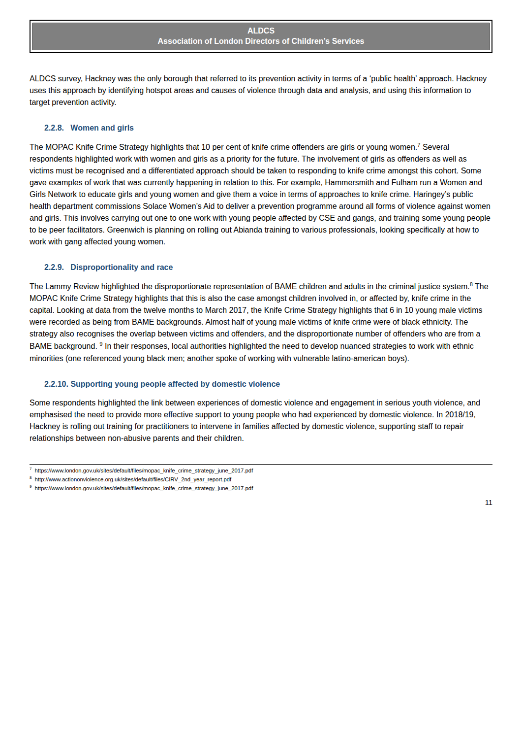ALDCS
Association of London Directors of Children’s Services
ALDCS survey, Hackney was the only borough that referred to its prevention activity in terms of a ‘public health’ approach. Hackney uses this approach by identifying hotspot areas and causes of violence through data and analysis, and using this information to target prevention activity.
2.2.8. Women and girls
The MOPAC Knife Crime Strategy highlights that 10 per cent of knife crime offenders are girls or young women.7 Several respondents highlighted work with women and girls as a priority for the future. The involvement of girls as offenders as well as victims must be recognised and a differentiated approach should be taken to responding to knife crime amongst this cohort. Some gave examples of work that was currently happening in relation to this. For example, Hammersmith and Fulham run a Women and Girls Network to educate girls and young women and give them a voice in terms of approaches to knife crime. Haringey’s public health department commissions Solace Women’s Aid to deliver a prevention programme around all forms of violence against women and girls. This involves carrying out one to one work with young people affected by CSE and gangs, and training some young people to be peer facilitators. Greenwich is planning on rolling out Abianda training to various professionals, looking specifically at how to work with gang affected young women.
2.2.9. Disproportionality and race
The Lammy Review highlighted the disproportionate representation of BAME children and adults in the criminal justice system.8 The MOPAC Knife Crime Strategy highlights that this is also the case amongst children involved in, or affected by, knife crime in the capital. Looking at data from the twelve months to March 2017, the Knife Crime Strategy highlights that 6 in 10 young male victims were recorded as being from BAME backgrounds. Almost half of young male victims of knife crime were of black ethnicity. The strategy also recognises the overlap between victims and offenders, and the disproportionate number of offenders who are from a BAME background. 9 In their responses, local authorities highlighted the need to develop nuanced strategies to work with ethnic minorities (one referenced young black men; another spoke of working with vulnerable latino-american boys).
2.2.10. Supporting young people affected by domestic violence
Some respondents highlighted the link between experiences of domestic violence and engagement in serious youth violence, and emphasised the need to provide more effective support to young people who had experienced by domestic violence. In 2018/19, Hackney is rolling out training for practitioners to intervene in families affected by domestic violence, supporting staff to repair relationships between non-abusive parents and their children.
7 https://www.london.gov.uk/sites/default/files/mopac_knife_crime_strategy_june_2017.pdf
8 http://www.actiononviolence.org.uk/sites/default/files/CIRV_2nd_year_report.pdf
9 https://www.london.gov.uk/sites/default/files/mopac_knife_crime_strategy_june_2017.pdf
11